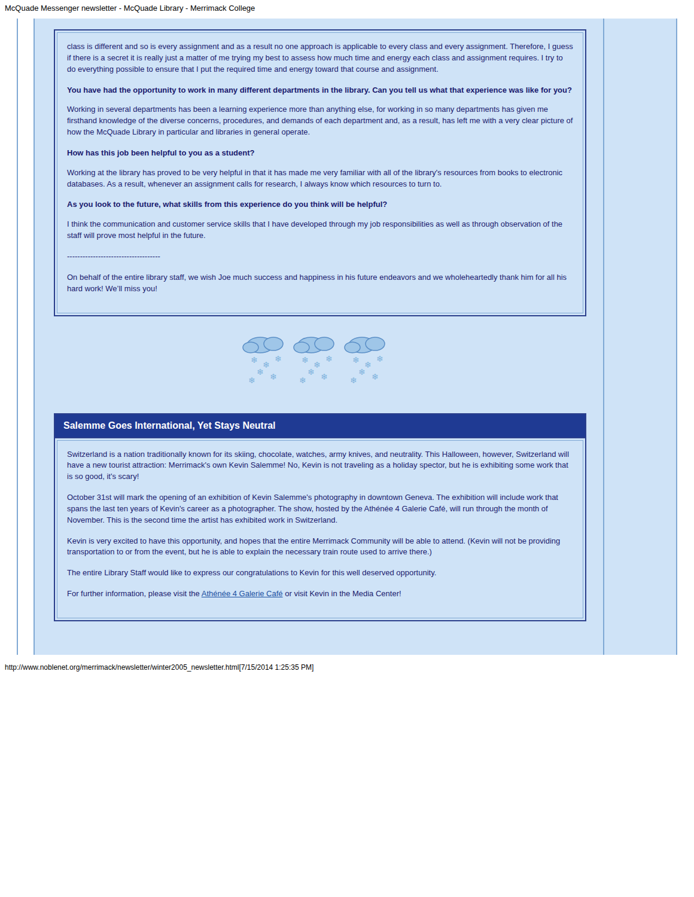McQuade Messenger newsletter - McQuade Library - Merrimack College
class is different and so is every assignment and as a result no one approach is applicable to every class and every assignment. Therefore, I guess if there is a secret it is really just a matter of me trying my best to assess how much time and energy each class and assignment requires. I try to do everything possible to ensure that I put the required time and energy toward that course and assignment.
You have had the opportunity to work in many different departments in the library. Can you tell us what that experience was like for you?
Working in several departments has been a learning experience more than anything else, for working in so many departments has given me firsthand knowledge of the diverse concerns, procedures, and demands of each department and, as a result, has left me with a very clear picture of how the McQuade Library in particular and libraries in general operate.
How has this job been helpful to you as a student?
Working at the library has proved to be very helpful in that it has made me very familiar with all of the library's resources from books to electronic databases. As a result, whenever an assignment calls for research, I always know which resources to turn to.
As you look to the future, what skills from this experience do you think will be helpful?
I think the communication and customer service skills that I have developed through my job responsibilities as well as through observation of the staff will prove most helpful in the future.
------------------------------------
On behalf of the entire library staff, we wish Joe much success and happiness in his future endeavors and we wholeheartedly thank him for all his hard work! We’ll miss you!
❄❄❄ ❄❄❄ ❄❄❄ ❄❄❄ ❄❄❄ ❄❄❄
Salemme Goes International, Yet Stays Neutral
Switzerland is a nation traditionally known for its skiing, chocolate, watches, army knives, and neutrality. This Halloween, however, Switzerland will have a new tourist attraction: Merrimack's own Kevin Salemme! No, Kevin is not traveling as a holiday spector, but he is exhibiting some work that is so good, it's scary!
October 31st will mark the opening of an exhibition of Kevin Salemme's photography in downtown Geneva. The exhibition will include work that spans the last ten years of Kevin's career as a photographer. The show, hosted by the Athénée 4 Galerie Café, will run through the month of November. This is the second time the artist has exhibited work in Switzerland.
Kevin is very excited to have this opportunity, and hopes that the entire Merrimack Community will be able to attend. (Kevin will not be providing transportation to or from the event, but he is able to explain the necessary train route used to arrive there.)
The entire Library Staff would like to express our congratulations to Kevin for this well deserved opportunity.
For further information, please visit the Athénée 4 Galerie Café or visit Kevin in the Media Center!
http://www.noblenet.org/merrimack/newsletter/winter2005_newsletter.html[7/15/2014 1:25:35 PM]